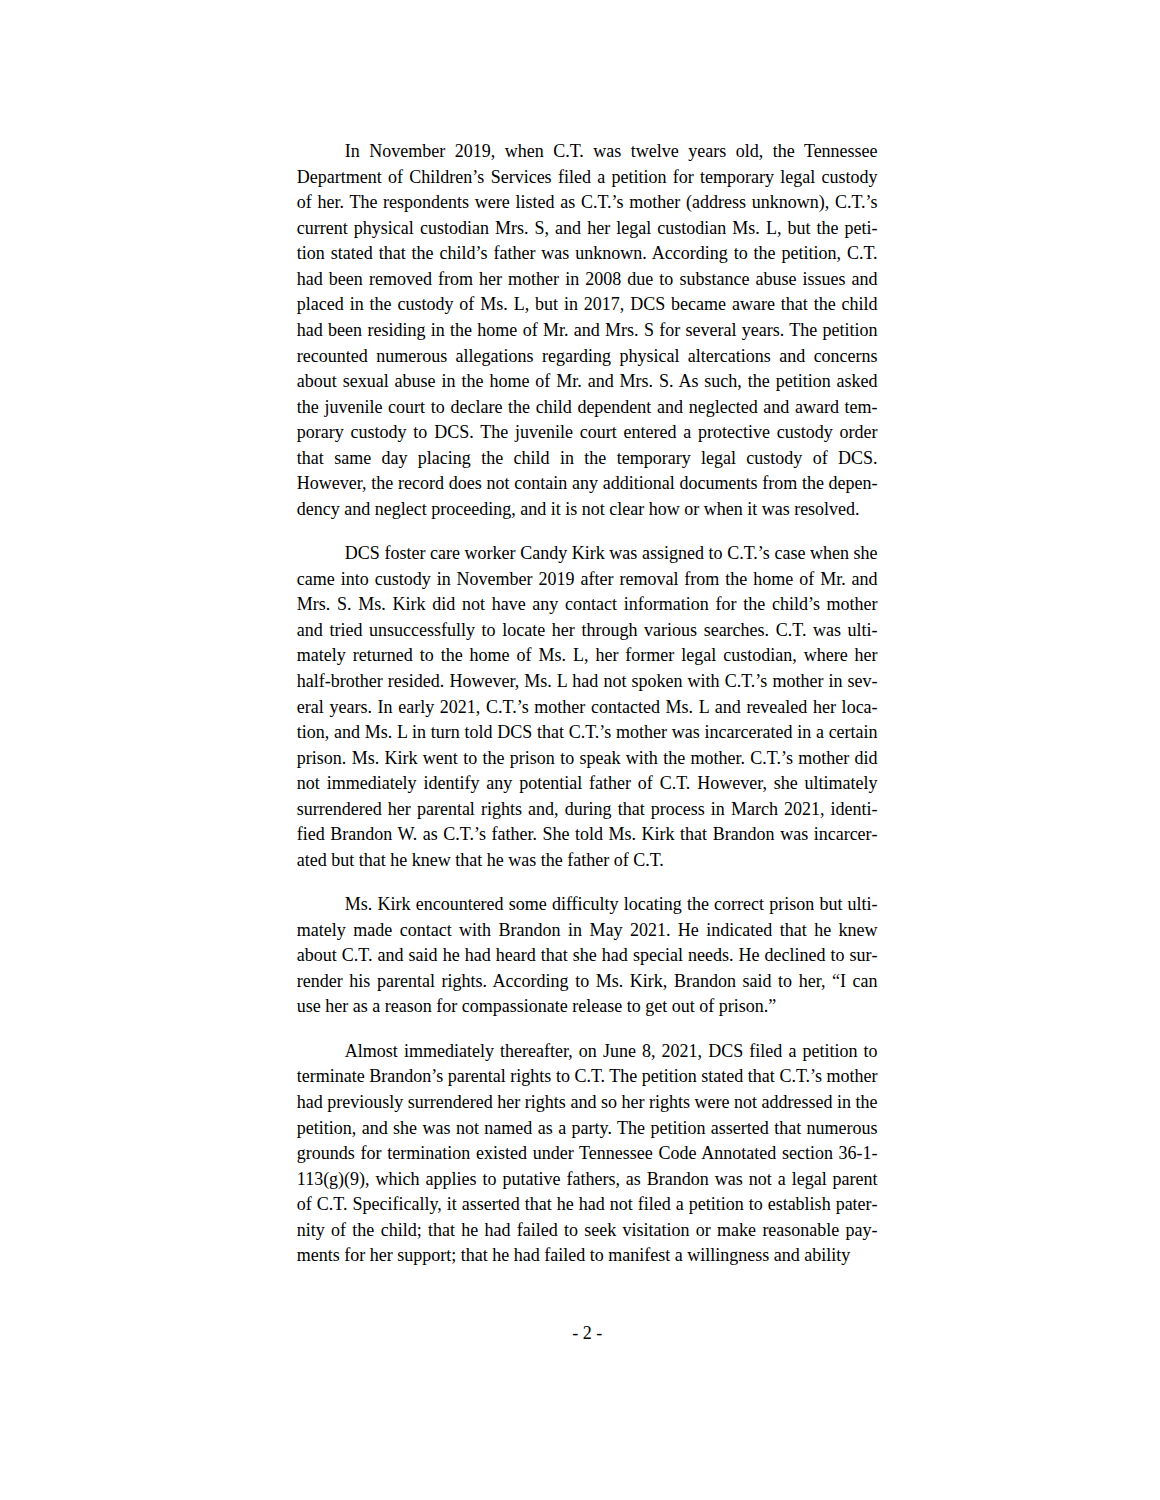In November 2019, when C.T. was twelve years old, the Tennessee Department of Children’s Services filed a petition for temporary legal custody of her. The respondents were listed as C.T.’s mother (address unknown), C.T.’s current physical custodian Mrs. S, and her legal custodian Ms. L, but the petition stated that the child’s father was unknown. According to the petition, C.T. had been removed from her mother in 2008 due to substance abuse issues and placed in the custody of Ms. L, but in 2017, DCS became aware that the child had been residing in the home of Mr. and Mrs. S for several years. The petition recounted numerous allegations regarding physical altercations and concerns about sexual abuse in the home of Mr. and Mrs. S. As such, the petition asked the juvenile court to declare the child dependent and neglected and award temporary custody to DCS. The juvenile court entered a protective custody order that same day placing the child in the temporary legal custody of DCS. However, the record does not contain any additional documents from the dependency and neglect proceeding, and it is not clear how or when it was resolved.
DCS foster care worker Candy Kirk was assigned to C.T.’s case when she came into custody in November 2019 after removal from the home of Mr. and Mrs. S. Ms. Kirk did not have any contact information for the child’s mother and tried unsuccessfully to locate her through various searches. C.T. was ultimately returned to the home of Ms. L, her former legal custodian, where her half-brother resided. However, Ms. L had not spoken with C.T.’s mother in several years. In early 2021, C.T.’s mother contacted Ms. L and revealed her location, and Ms. L in turn told DCS that C.T.’s mother was incarcerated in a certain prison. Ms. Kirk went to the prison to speak with the mother. C.T.’s mother did not immediately identify any potential father of C.T. However, she ultimately surrendered her parental rights and, during that process in March 2021, identified Brandon W. as C.T.’s father. She told Ms. Kirk that Brandon was incarcerated but that he knew that he was the father of C.T.
Ms. Kirk encountered some difficulty locating the correct prison but ultimately made contact with Brandon in May 2021. He indicated that he knew about C.T. and said he had heard that she had special needs. He declined to surrender his parental rights. According to Ms. Kirk, Brandon said to her, “I can use her as a reason for compassionate release to get out of prison.”
Almost immediately thereafter, on June 8, 2021, DCS filed a petition to terminate Brandon’s parental rights to C.T. The petition stated that C.T.’s mother had previously surrendered her rights and so her rights were not addressed in the petition, and she was not named as a party. The petition asserted that numerous grounds for termination existed under Tennessee Code Annotated section 36-1-113(g)(9), which applies to putative fathers, as Brandon was not a legal parent of C.T. Specifically, it asserted that he had not filed a petition to establish paternity of the child; that he had failed to seek visitation or make reasonable payments for her support; that he had failed to manifest a willingness and ability
- 2 -